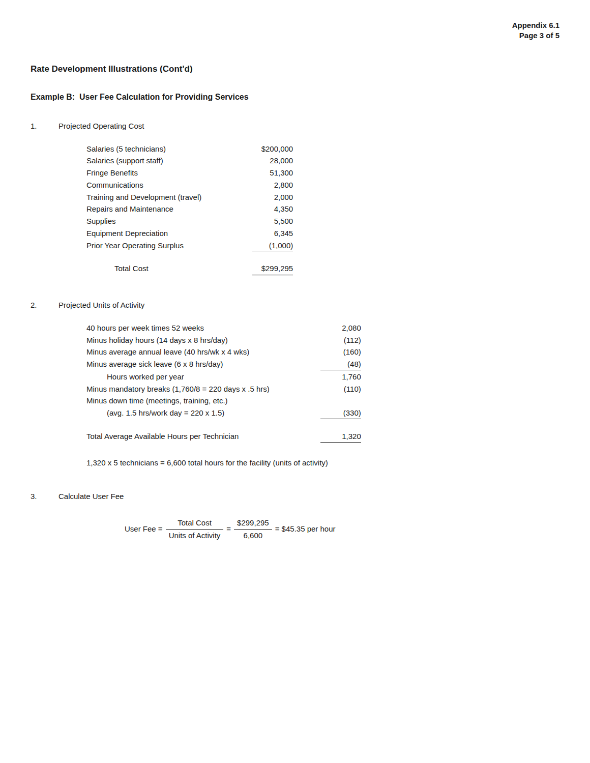Appendix 6.1
Page 3 of 5
Rate Development Illustrations (Cont'd)
Example B: User Fee Calculation for Providing Services
Projected Operating Cost
| Salaries (5 technicians) | $200,000 |
| Salaries (support staff) | 28,000 |
| Fringe Benefits | 51,300 |
| Communications | 2,800 |
| Training and Development (travel) | 2,000 |
| Repairs and Maintenance | 4,350 |
| Supplies | 5,500 |
| Equipment Depreciation | 6,345 |
| Prior Year Operating Surplus | (1,000) |
| Total Cost | $299,295 |
Projected Units of Activity
| 40 hours per week times 52 weeks | 2,080 |
| Minus holiday hours (14 days x 8 hrs/day) | (112) |
| Minus average annual leave (40 hrs/wk x 4 wks) | (160) |
| Minus average sick leave (6 x 8 hrs/day) | (48) |
| Hours worked per year | 1,760 |
| Minus mandatory breaks (1,760/8 = 220 days x .5 hrs) | (110) |
| Minus down time (meetings, training, etc.) | |
| (avg. 1.5 hrs/work day = 220 x 1.5) | (330) |
| Total Average Available Hours per Technician | 1,320 |
1,320 x 5 technicians = 6,600 total hours for the facility (units of activity)
Calculate User Fee
User Fee = Total Cost Units of Activity = $299,295 6,600 = $45.35 per hour